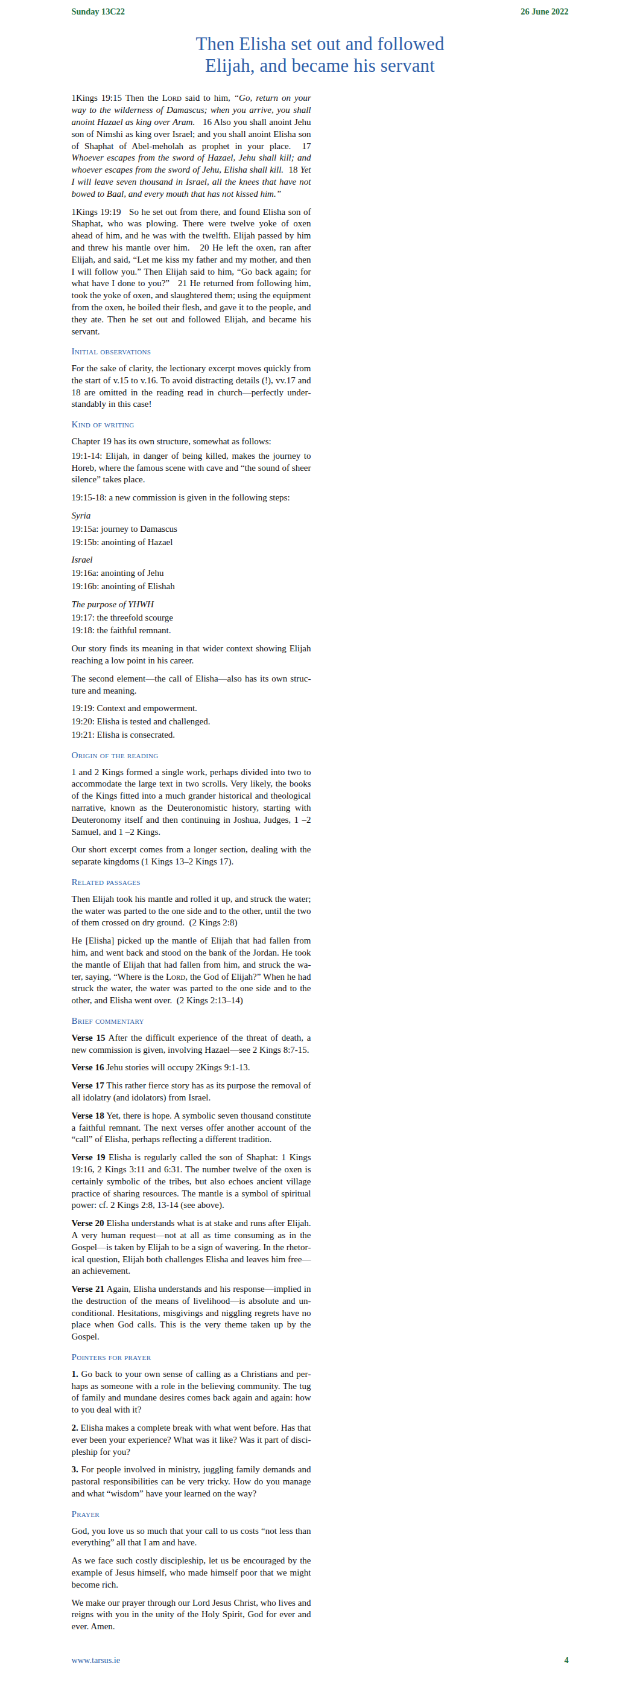Sunday 13C22
26 June 2022
Then Elisha set out and followed
Elijah, and became his servant
1Kings 19:15 Then the Lord said to him, “Go, return on your way to the wilderness of Damascus; when you arrive, you shall anoint Hazael as king over Aram. 16 Also you shall anoint Jehu son of Nimshi as king over Israel; and you shall anoint Elisha son of Shaphat of Abel-meholah as prophet in your place. 17 Whoever escapes from the sword of Hazael, Jehu shall kill; and whoever escapes from the sword of Jehu, Elisha shall kill. 18 Yet I will leave seven thousand in Israel, all the knees that have not bowed to Baal, and every mouth that has not kissed him.”
1Kings 19:19 So he set out from there, and found Elisha son of Shaphat, who was plowing. There were twelve yoke of oxen ahead of him, and he was with the twelfth. Elijah passed by him and threw his mantle over him. 20 He left the oxen, ran after Elijah, and said, “Let me kiss my father and my mother, and then I will follow you.” Then Elijah said to him, “Go back again; for what have I done to you?” 21 He returned from following him, took the yoke of oxen, and slaughtered them; using the equipment from the oxen, he boiled their flesh, and gave it to the people, and they ate. Then he set out and followed Elijah, and became his servant.
Initial observations
For the sake of clarity, the lectionary excerpt moves quickly from the start of v.15 to v.16. To avoid distracting details (!), vv.17 and 18 are omitted in the reading read in church—perfectly understandably in this case!
Kind of writing
Chapter 19 has its own structure, somewhat as follows:
19:1-14: Elijah, in danger of being killed, makes the journey to Horeb, where the famous scene with cave and “the sound of sheer silence” takes place.
19:15-18: a new commission is given in the following steps:
Syria
19:15a: journey to Damascus
19:15b: anointing of Hazael
Israel
19:16a: anointing of Jehu
19:16b: anointing of Elishah
The purpose of YHWH
19:17: the threefold scourge
19:18: the faithful remnant.
Our story finds its meaning in that wider context showing Elijah reaching a low point in his career.
The second element—the call of Elisha—also has its own structure and meaning.
19:19: Context and empowerment.
19:20: Elisha is tested and challenged.
19:21: Elisha is consecrated.
Origin of the reading
1 and 2 Kings formed a single work, perhaps divided into two to accommodate the large text in two scrolls. Very likely, the books of the Kings fitted into a much grander historical and theological narrative, known as the Deuteronomistic history, starting with Deuteronomy itself and then continuing in Joshua, Judges, 1 –2 Samuel, and 1 –2 Kings.
Our short excerpt comes from a longer section, dealing with the separate kingdoms (1 Kings 13–2 Kings 17).
Related passages
Then Elijah took his mantle and rolled it up, and struck the water; the water was parted to the one side and to the other, until the two of them crossed on dry ground. (2 Kings 2:8)
He [Elisha] picked up the mantle of Elijah that had fallen from him, and went back and stood on the bank of the Jordan. He took the mantle of Elijah that had fallen from him, and struck the water, saying, “Where is the Lord, the God of Elijah?” When he had struck the water, the water was parted to the one side and to the other, and Elisha went over. (2 Kings 2:13–14)
Brief commentary
Verse 15 After the difficult experience of the threat of death, a new commission is given, involving Hazael—see 2 Kings 8:7-15.
Verse 16 Jehu stories will occupy 2Kings 9:1-13.
Verse 17 This rather fierce story has as its purpose the removal of all idolatry (and idolators) from Israel.
Verse 18 Yet, there is hope. A symbolic seven thousand constitute a faithful remnant. The next verses offer another account of the “call” of Elisha, perhaps reflecting a different tradition.
Verse 19 Elisha is regularly called the son of Shaphat: 1 Kings 19:16, 2 Kings 3:11 and 6:31. The number twelve of the oxen is certainly symbolic of the tribes, but also echoes ancient village practice of sharing resources. The mantle is a symbol of spiritual power: cf. 2 Kings 2:8, 13-14 (see above).
Verse 20 Elisha understands what is at stake and runs after Elijah. A very human request—not at all as time consuming as in the Gospel—is taken by Elijah to be a sign of wavering. In the rhetorical question, Elijah both challenges Elisha and leaves him free—an achievement.
Verse 21 Again, Elisha understands and his response—implied in the destruction of the means of livelihood—is absolute and unconditional. Hesitations, misgivings and niggling regrets have no place when God calls. This is the very theme taken up by the Gospel.
Pointers for prayer
1. Go back to your own sense of calling as a Christians and perhaps as someone with a role in the believing community. The tug of family and mundane desires comes back again and again: how to you deal with it?
2. Elisha makes a complete break with what went before. Has that ever been your experience? What was it like? Was it part of discipleship for you?
3. For people involved in ministry, juggling family demands and pastoral responsibilities can be very tricky. How do you manage and what “wisdom” have your learned on the way?
Prayer
God, you love us so much that your call to us costs “not less than everything” all that I am and have.
As we face such costly discipleship, let us be encouraged by the example of Jesus himself, who made himself poor that we might become rich.
We make our prayer through our Lord Jesus Christ, who lives and reigns with you in the unity of the Holy Spirit, God for ever and ever. Amen.
www.tarsus.ie
4